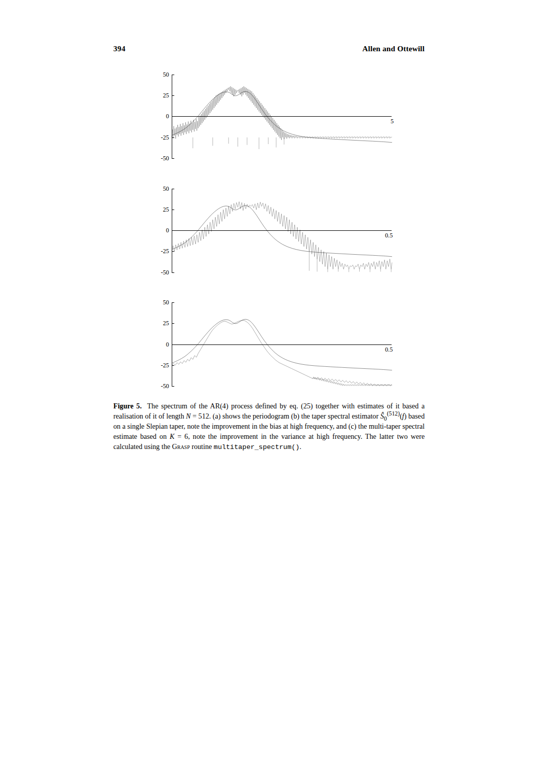394 Allen and Ottewill
50 25 0 -25 -50 5
50 25 0 -25 -50 0.5
50 25 0 -25 -50 0.5
Figure 5. The spectrum of the AR(4) process defined by eq. (25) together with estimates of it based a realisation of it of length N = 512. (a) shows the periodogram (b) the taper spectral estimator Ŝ0(512)(f) based on a single Slepian taper, note the improvement in the bias at high frequency, and (c) the multi-taper spectral estimate based on K = 6, note the improvement in the variance at high frequency. The latter two were calculated using the Grasp routine multitaper_spectrum().